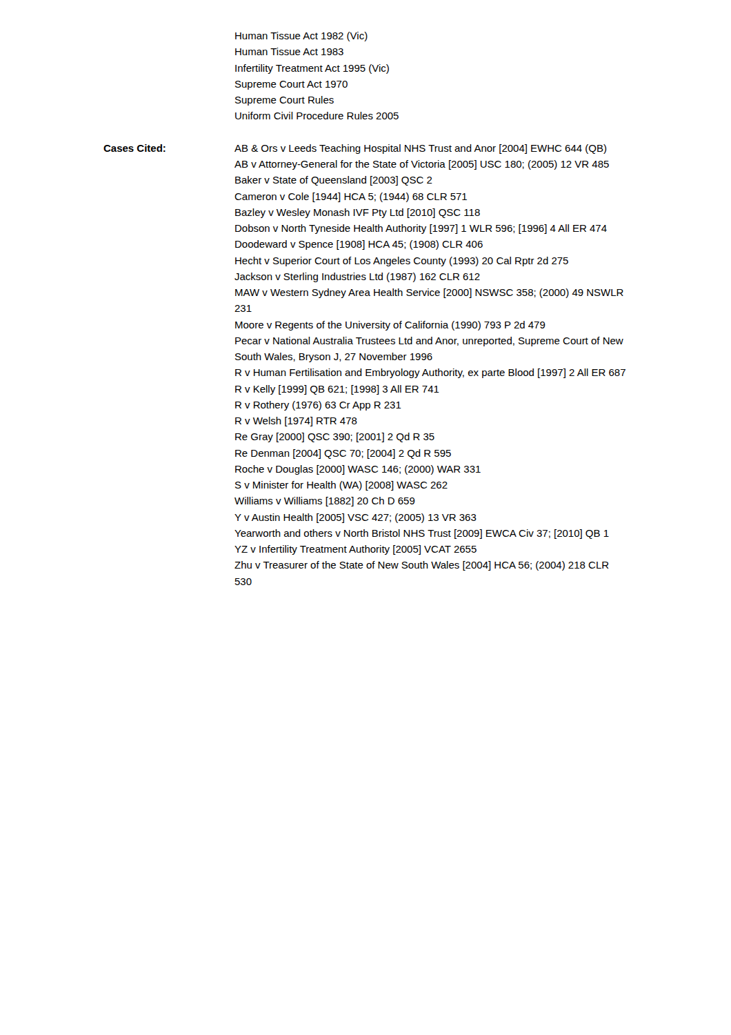| | Human Tissue Act 1982 (Vic) Human Tissue Act 1983 Infertility Treatment Act 1995 (Vic) Supreme Court Act 1970 Supreme Court Rules Uniform Civil Procedure Rules 2005 |
| Cases Cited: | AB & Ors v Leeds Teaching Hospital NHS Trust and Anor [2004] EWHC 644 (QB) AB v Attorney-General for the State of Victoria [2005] USC 180; (2005) 12 VR 485 Baker v State of Queensland [2003] QSC 2 Cameron v Cole [1944] HCA 5; (1944) 68 CLR 571 Bazley v Wesley Monash IVF Pty Ltd [2010] QSC 118 Dobson v North Tyneside Health Authority [1997] 1 WLR 596; [1996] 4 All ER 474 Doodeward v Spence [1908] HCA 45; (1908) CLR 406 Hecht v Superior Court of Los Angeles County (1993) 20 Cal Rptr 2d 275 Jackson v Sterling Industries Ltd (1987) 162 CLR 612 MAW v Western Sydney Area Health Service [2000] NSWSC 358; (2000) 49 NSWLR 231 Moore v Regents of the University of California (1990) 793 P 2d 479 Pecar v National Australia Trustees Ltd and Anor, unreported, Supreme Court of New South Wales, Bryson J, 27 November 1996 R v Human Fertilisation and Embryology Authority, ex parte Blood [1997] 2 All ER 687 R v Kelly [1999] QB 621; [1998] 3 All ER 741 R v Rothery (1976) 63 Cr App R 231 R v Welsh [1974] RTR 478 Re Gray [2000] QSC 390; [2001] 2 Qd R 35 Re Denman [2004] QSC 70; [2004] 2 Qd R 595 Roche v Douglas [2000] WASC 146; (2000) WAR 331 S v Minister for Health (WA) [2008] WASC 262 Williams v Williams [1882] 20 Ch D 659 Y v Austin Health [2005] VSC 427; (2005) 13 VR 363 Yearworth and others v North Bristol NHS Trust [2009] EWCA Civ 37; [2010] QB 1 YZ v Infertility Treatment Authority [2005] VCAT 2655 Zhu v Treasurer of the State of New South Wales [2004] HCA 56; (2004) 218 CLR 530 |